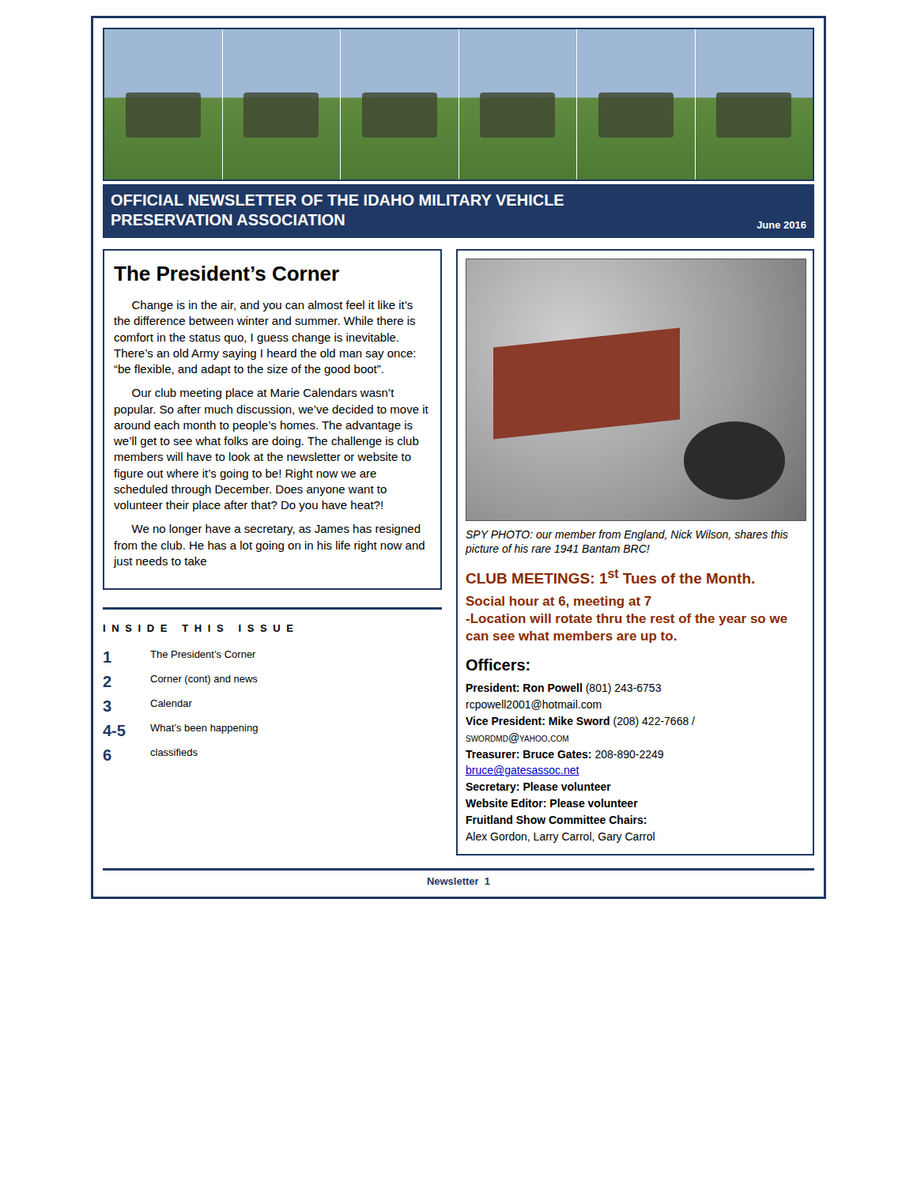OFFICIAL NEWSLETTER OF THE IDAHO MILITARY VEHICLE
PRESERVATION ASSOCIATION June 2016
The President’s Corner
Change is in the air, and you can almost feel it like it’s the difference between winter and summer. While there is comfort in the status quo, I guess change is inevitable. There’s an old Army saying I heard the old man say once: “be flexible, and adapt to the size of the good boot”.
Our club meeting place at Marie Calendars wasn’t popular. So after much discussion, we’ve decided to move it around each month to people’s homes. The advantage is we’ll get to see what folks are doing. The challenge is club members will have to look at the newsletter or website to figure out where it’s going to be! Right now we are scheduled through December. Does anyone want to volunteer their place after that? Do you have heat?!
We no longer have a secretary, as James has resigned from the club. He has a lot going on in his life right now and just needs to take
I N S I D E T H I S I S S U E
| 1 | The President’s Corner |
| 2 | Corner (cont) and news |
| 3 | Calendar |
| 4-5 | What’s been happening |
| 6 | classifieds |
SPY PHOTO: our member from England, Nick Wilson, shares this picture of his rare 1941 Bantam BRC!
CLUB MEETINGS: 1st Tues of the Month.
Social hour at 6, meeting at 7
-Location will rotate thru the rest of the year so we can see what members are up to.
Officers:
President: Ron Powell (801) 243-6753
rcpowell2001@hotmail.com
Vice President: Mike Sword (208) 422-7668 /
SWORDMD@YAHOO.COM
Treasurer: Bruce Gates: 208-890-2249
bruce@gatesassoc.net
Secretary: Please volunteer
Website Editor: Please volunteer
Fruitland Show Committee Chairs:
Alex Gordon, Larry Carrol, Gary Carrol
Newsletter 1